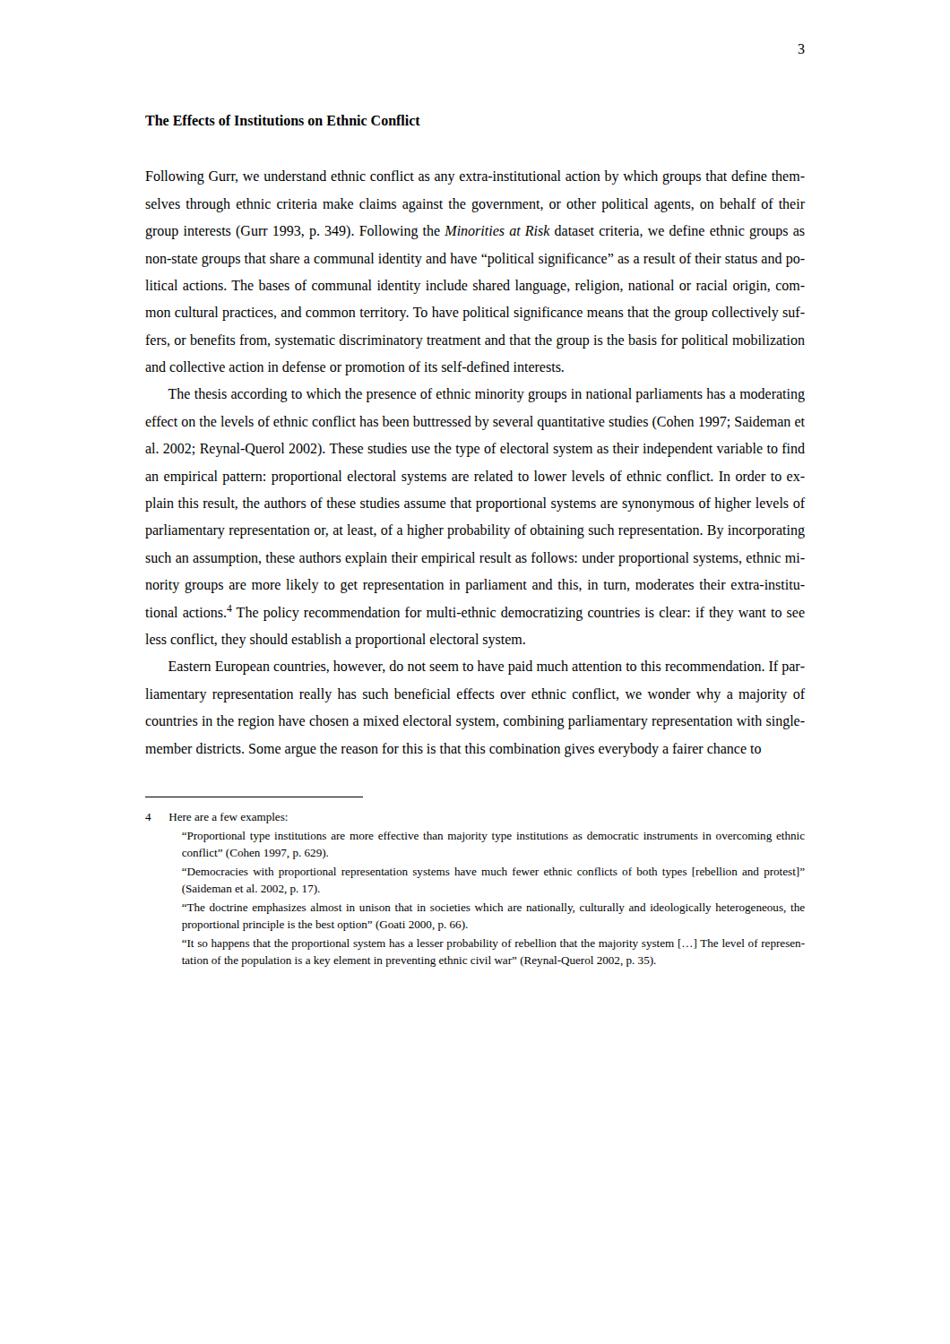3
The Effects of Institutions on Ethnic Conflict
Following Gurr, we understand ethnic conflict as any extra-institutional action by which groups that define themselves through ethnic criteria make claims against the government, or other political agents, on behalf of their group interests (Gurr 1993, p. 349). Following the Minorities at Risk dataset criteria, we define ethnic groups as non-state groups that share a communal identity and have “political significance” as a result of their status and political actions. The bases of communal identity include shared language, religion, national or racial origin, common cultural practices, and common territory. To have political significance means that the group collectively suffers, or benefits from, systematic discriminatory treatment and that the group is the basis for political mobilization and collective action in defense or promotion of its self-defined interests.
The thesis according to which the presence of ethnic minority groups in national parliaments has a moderating effect on the levels of ethnic conflict has been buttressed by several quantitative studies (Cohen 1997; Saideman et al. 2002; Reynal-Querol 2002). These studies use the type of electoral system as their independent variable to find an empirical pattern: proportional electoral systems are related to lower levels of ethnic conflict. In order to explain this result, the authors of these studies assume that proportional systems are synonymous of higher levels of parliamentary representation or, at least, of a higher probability of obtaining such representation. By incorporating such an assumption, these authors explain their empirical result as follows: under proportional systems, ethnic minority groups are more likely to get representation in parliament and this, in turn, moderates their extra-institutional actions.4 The policy recommendation for multi-ethnic democratizing countries is clear: if they want to see less conflict, they should establish a proportional electoral system.
Eastern European countries, however, do not seem to have paid much attention to this recommendation. If parliamentary representation really has such beneficial effects over ethnic conflict, we wonder why a majority of countries in the region have chosen a mixed electoral system, combining parliamentary representation with single-member districts. Some argue the reason for this is that this combination gives everybody a fairer chance to
4
Here are a few examples:
“Proportional type institutions are more effective than majority type institutions as democratic instruments in overcoming ethnic conflict” (Cohen 1997, p. 629).
“Democracies with proportional representation systems have much fewer ethnic conflicts of both types [rebellion and protest]” (Saideman et al. 2002, p. 17).
“The doctrine emphasizes almost in unison that in societies which are nationally, culturally and ideologically heterogeneous, the proportional principle is the best option” (Goati 2000, p. 66).
“It so happens that the proportional system has a lesser probability of rebellion that the majority system […] The level of representation of the population is a key element in preventing ethnic civil war” (Reynal-Querol 2002, p. 35).